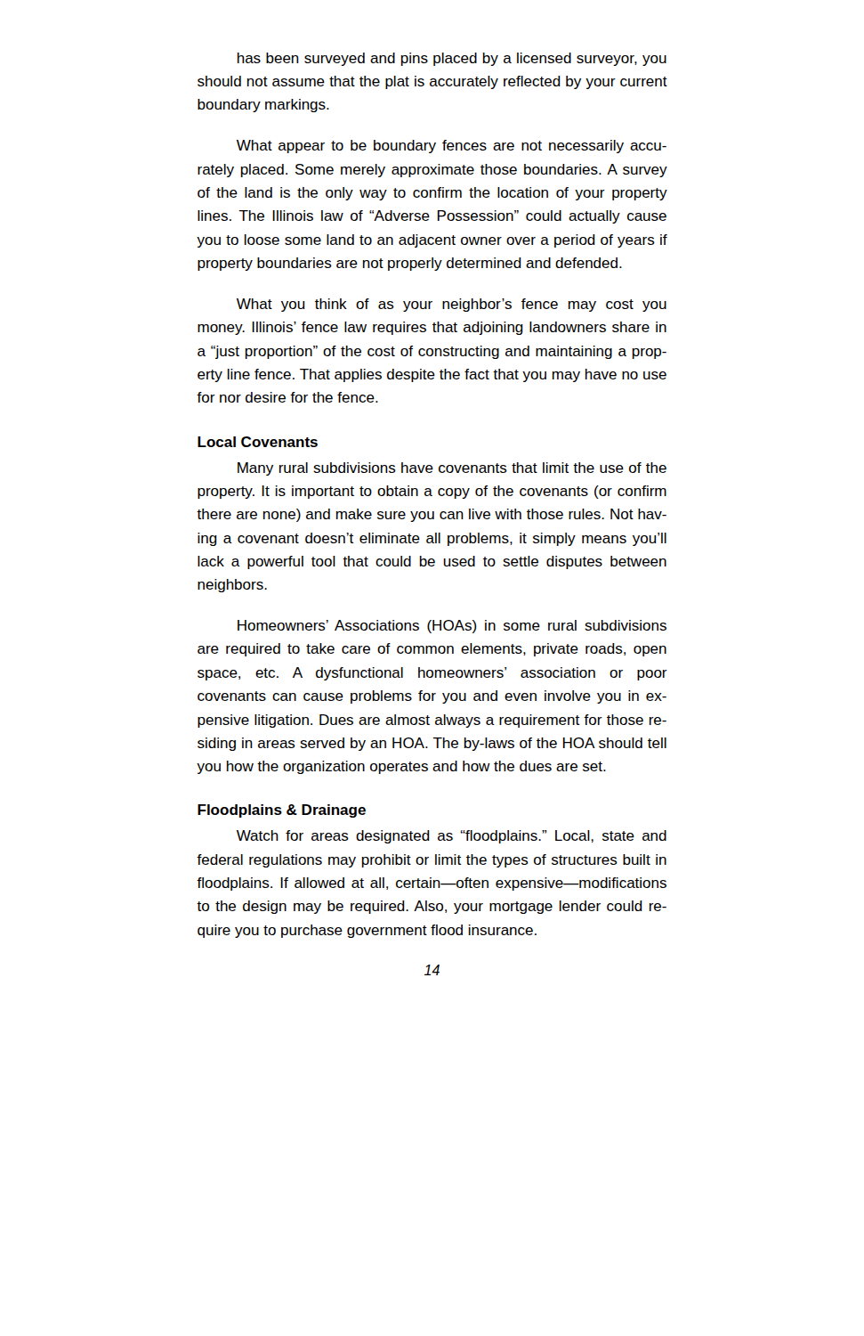has been surveyed and pins placed by a licensed surveyor, you should not assume that the plat is accurately reflected by your current boundary markings.
What appear to be boundary fences are not necessarily accurately placed. Some merely approximate those boundaries. A survey of the land is the only way to confirm the location of your property lines. The Illinois law of “Adverse Possession” could actually cause you to loose some land to an adjacent owner over a period of years if property boundaries are not properly determined and defended.
What you think of as your neighbor’s fence may cost you money. Illinois’ fence law requires that adjoining landowners share in a “just proportion” of the cost of constructing and maintaining a property line fence. That applies despite the fact that you may have no use for nor desire for the fence.
Local Covenants
Many rural subdivisions have covenants that limit the use of the property. It is important to obtain a copy of the covenants (or confirm there are none) and make sure you can live with those rules. Not having a covenant doesn’t eliminate all problems, it simply means you’ll lack a powerful tool that could be used to settle disputes between neighbors.
Homeowners’ Associations (HOAs) in some rural subdivisions are required to take care of common elements, private roads, open space, etc. A dysfunctional homeowners’ association or poor covenants can cause problems for you and even involve you in expensive litigation. Dues are almost always a requirement for those residing in areas served by an HOA. The by-laws of the HOA should tell you how the organization operates and how the dues are set.
Floodplains & Drainage
Watch for areas designated as “floodplains.” Local, state and federal regulations may prohibit or limit the types of structures built in floodplains. If allowed at all, certain—often expensive—modifications to the design may be required. Also, your mortgage lender could require you to purchase government flood insurance.
14